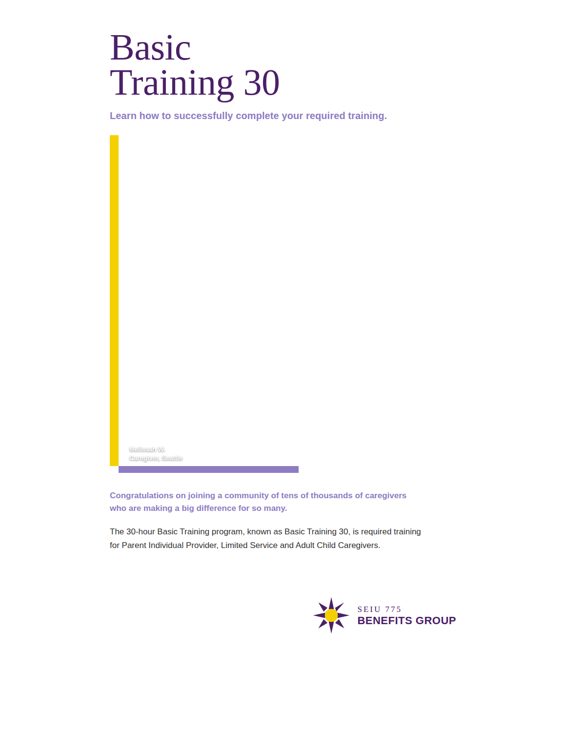Basic
Training 30
Learn how to successfully complete your required training.
Melissah W.
Caregiver, Seattle
Congratulations on joining a community of tens of thousands of caregivers who are making a big difference for so many.
The 30-hour Basic Training program, known as Basic Training 30, is required training for Parent Individual Provider, Limited Service and Adult Child Caregivers.
SEIU 775 BENEFITS GROUP